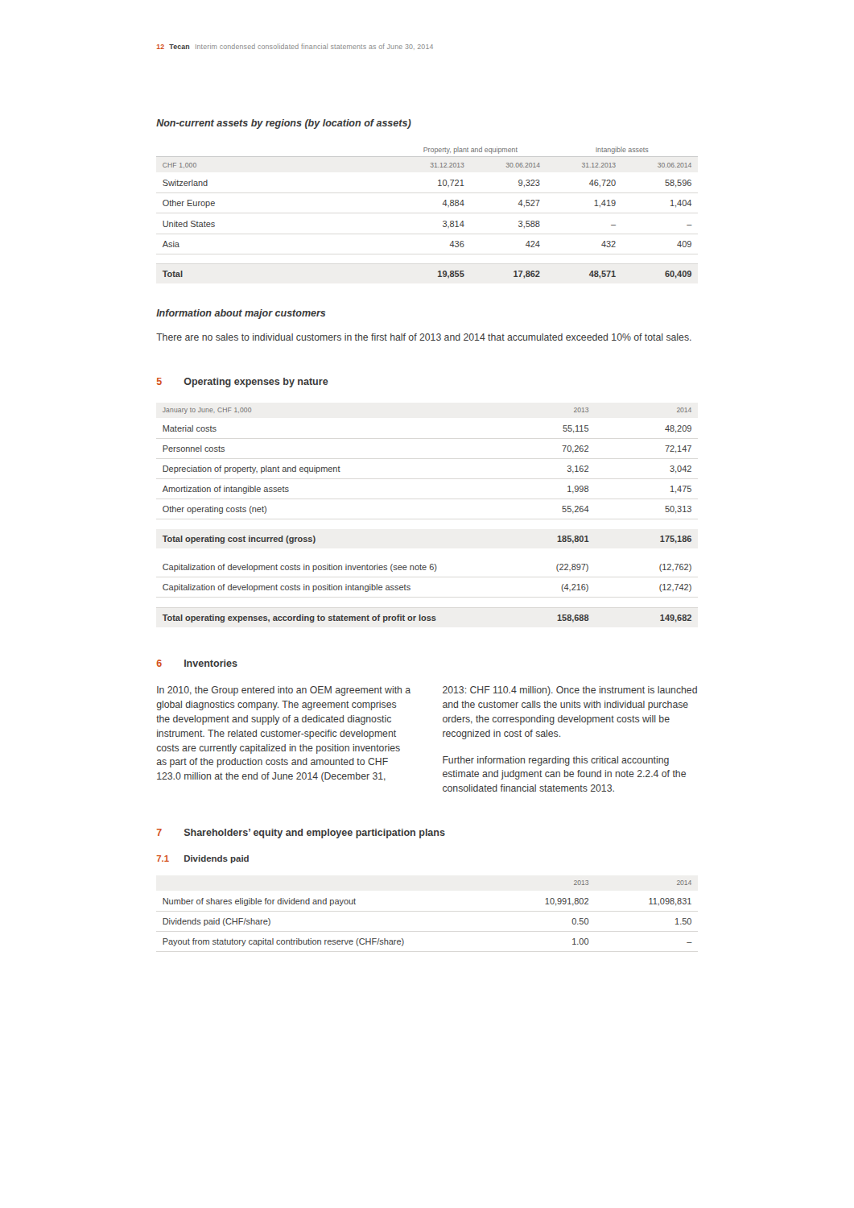12 Tecan Interim condensed consolidated financial statements as of June 30, 2014
Non-current assets by regions (by location of assets)
| | Property, plant and equipment | Intangible assets |
| --- | --- | --- |
| CHF 1,000 | 31.12.2013 | 30.06.2014 | 31.12.2013 | 30.06.2014 |
| Switzerland | 10,721 | 9,323 | 46,720 | 58,596 |
| Other Europe | 4,884 | 4,527 | 1,419 | 1,404 |
| United States | 3,814 | 3,588 | – | – |
| Asia | 436 | 424 | 432 | 409 |
| Total | 19,855 | 17,862 | 48,571 | 60,409 |
Information about major customers
There are no sales to individual customers in the first half of 2013 and 2014 that accumulated exceeded 10% of total sales.
5 Operating expenses by nature
| January to June, CHF 1,000 | 2013 | 2014 |
| --- | --- | --- |
| Material costs | 55,115 | 48,209 |
| Personnel costs | 70,262 | 72,147 |
| Depreciation of property, plant and equipment | 3,162 | 3,042 |
| Amortization of intangible assets | 1,998 | 1,475 |
| Other operating costs (net) | 55,264 | 50,313 |
| Total operating cost incurred (gross) | 185,801 | 175,186 |
| Capitalization of development costs in position inventories (see note 6) | (22,897) | (12,762) |
| Capitalization of development costs in position intangible assets | (4,216) | (12,742) |
| Total operating expenses, according to statement of profit or loss | 158,688 | 149,682 |
6 Inventories
In 2010, the Group entered into an OEM agreement with a global diagnostics company. The agreement comprises the development and supply of a dedicated diagnostic instrument. The related customer-specific development costs are currently capitalized in the position inventories as part of the production costs and amounted to CHF 123.0 million at the end of June 2014 (December 31, 2013: CHF 110.4 million). Once the instrument is launched and the customer calls the units with individual purchase orders, the corresponding development costs will be recognized in cost of sales.
Further information regarding this critical accounting estimate and judgment can be found in note 2.2.4 of the consolidated financial statements 2013.
7 Shareholders’ equity and employee participation plans
7.1 Dividends paid
| | 2013 | 2014 |
| --- | --- | --- |
| Number of shares eligible for dividend and payout | 10,991,802 | 11,098,831 |
| Dividends paid (CHF/share) | 0.50 | 1.50 |
| Payout from statutory capital contribution reserve (CHF/share) | 1.00 | – |